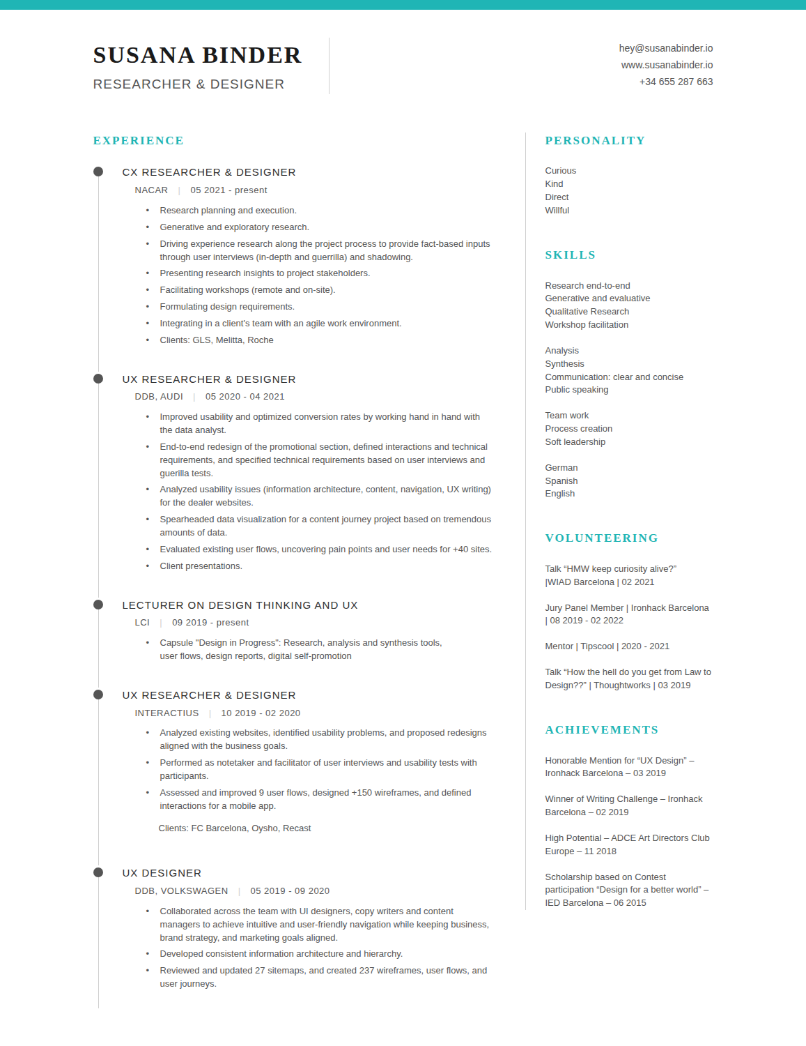Susana Binder
Researcher & Designer
hey@susanabinder.io
www.susanabinder.io
+34 655 287 663
Experience
CX Researcher & Designer
NACAR|05 2021 - present
Research planning and execution.
Generative and exploratory research.
Driving experience research along the project process to provide fact-based inputs through user interviews (in-depth and guerrilla) and shadowing.
Presenting research insights to project stakeholders.
Facilitating workshops (remote and on-site).
Formulating design requirements.
Integrating in a client's team with an agile work environment.
Clients: GLS, Melitta, Roche
UX Researcher & Designer
DDB, AUDI|05 2020 - 04 2021
Improved usability and optimized conversion rates by working hand in hand with the data analyst.
End-to-end redesign of the promotional section, defined interactions and technical requirements, and specified technical requirements based on user interviews and guerilla tests.
Analyzed usability issues (information architecture, content, navigation, UX writing) for the dealer websites.
Spearheaded data visualization for a content journey project based on tremendous amounts of data.
Evaluated existing user flows, uncovering pain points and user needs for +40 sites.
Client presentations.
Lecturer on Design Thinking and UX
LCI|09 2019 - present
Capsule "Design in Progress": Research, analysis and synthesis tools,
user flows, design reports, digital self-promotion
UX Researcher & Designer
INTERACTIUS|10 2019 - 02 2020
Analyzed existing websites, identified usability problems, and proposed redesigns aligned with the business goals.
Performed as notetaker and facilitator of user interviews and usability tests with participants.
Assessed and improved 9 user flows, designed +150 wireframes, and defined interactions for a mobile app.
Clients: FC Barcelona, Oysho, Recast
UX Designer
DDB, VOLKSWAGEN|05 2019 - 09 2020
Collaborated across the team with UI designers, copy writers and content managers to achieve intuitive and user-friendly navigation while keeping business, brand strategy, and marketing goals aligned.
Developed consistent information architecture and hierarchy.
Reviewed and updated 27 sitemaps, and created 237 wireframes, user flows, and user journeys.
Personality
Curious
Kind
Direct
Willful
Skills
Research end-to-end
Generative and evaluative
Qualitative Research
Workshop facilitation
Analysis
Synthesis
Communication: clear and concise
Public speaking
Team work
Process creation
Soft leadership
German
Spanish
English
Volunteering
Talk “HMW keep curiosity alive?”
|WIAD Barcelona | 02 2021
Jury Panel Member | Ironhack Barcelona | 08 2019 - 02 2022
Mentor | Tipscool | 2020 - 2021
Talk “How the hell do you get from Law to Design??” | Thoughtworks | 03 2019
Achievements
Honorable Mention for “UX Design” – Ironhack Barcelona – 03 2019
Winner of Writing Challenge – Ironhack Barcelona – 02 2019
High Potential – ADCE Art Directors Club Europe – 11 2018
Scholarship based on Contest participation “Design for a better world” – IED Barcelona – 06 2015